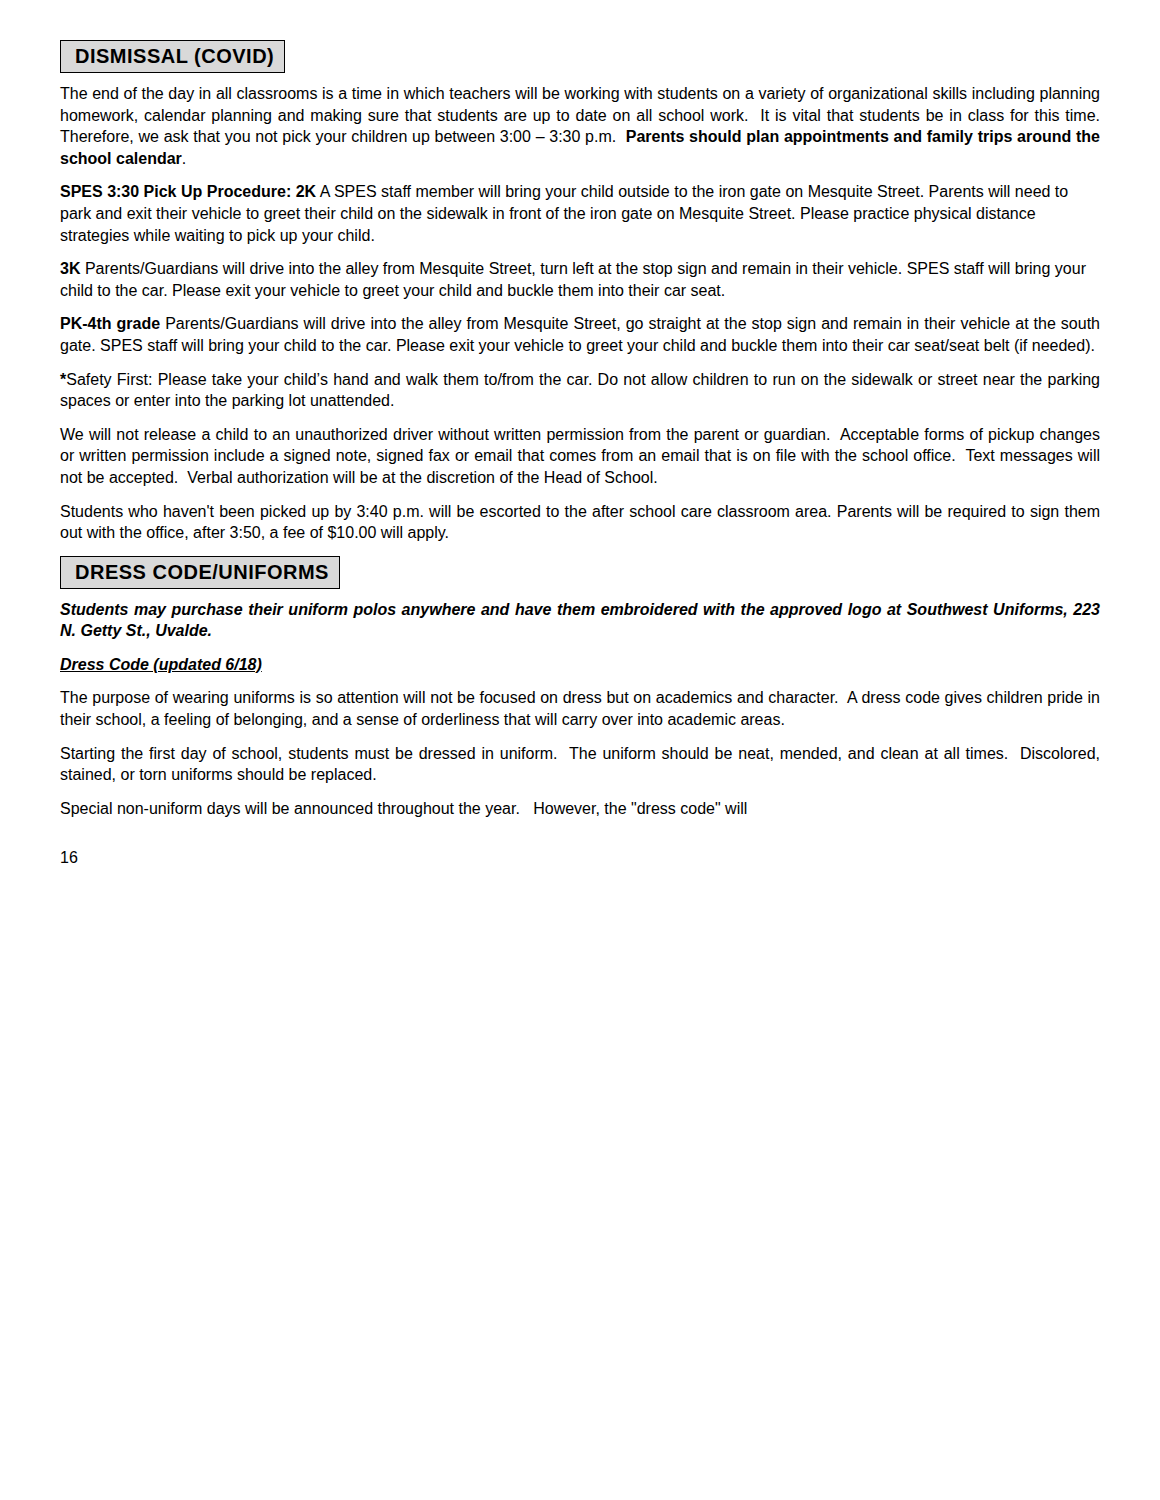DISMISSAL (COVID)
The end of the day in all classrooms is a time in which teachers will be working with students on a variety of organizational skills including planning homework, calendar planning and making sure that students are up to date on all school work. It is vital that students be in class for this time. Therefore, we ask that you not pick your children up between 3:00 – 3:30 p.m. Parents should plan appointments and family trips around the school calendar.
SPES 3:30 Pick Up Procedure: 2K A SPES staff member will bring your child outside to the iron gate on Mesquite Street. Parents will need to park and exit their vehicle to greet their child on the sidewalk in front of the iron gate on Mesquite Street. Please practice physical distance strategies while waiting to pick up your child.
3K Parents/Guardians will drive into the alley from Mesquite Street, turn left at the stop sign and remain in their vehicle. SPES staff will bring your child to the car. Please exit your vehicle to greet your child and buckle them into their car seat.
PK-4th grade Parents/Guardians will drive into the alley from Mesquite Street, go straight at the stop sign and remain in their vehicle at the south gate. SPES staff will bring your child to the car. Please exit your vehicle to greet your child and buckle them into their car seat/seat belt (if needed).
*Safety First: Please take your child’s hand and walk them to/from the car. Do not allow children to run on the sidewalk or street near the parking spaces or enter into the parking lot unattended.
We will not release a child to an unauthorized driver without written permission from the parent or guardian. Acceptable forms of pickup changes or written permission include a signed note, signed fax or email that comes from an email that is on file with the school office. Text messages will not be accepted. Verbal authorization will be at the discretion of the Head of School.
Students who haven't been picked up by 3:40 p.m. will be escorted to the after school care classroom area. Parents will be required to sign them out with the office, after 3:50, a fee of $10.00 will apply.
DRESS CODE/UNIFORMS
Students may purchase their uniform polos anywhere and have them embroidered with the approved logo at Southwest Uniforms, 223 N. Getty St., Uvalde.
Dress Code (updated 6/18)
The purpose of wearing uniforms is so attention will not be focused on dress but on academics and character. A dress code gives children pride in their school, a feeling of belonging, and a sense of orderliness that will carry over into academic areas.
Starting the first day of school, students must be dressed in uniform. The uniform should be neat, mended, and clean at all times. Discolored, stained, or torn uniforms should be replaced.
Special non-uniform days will be announced throughout the year. However, the "dress code" will
16